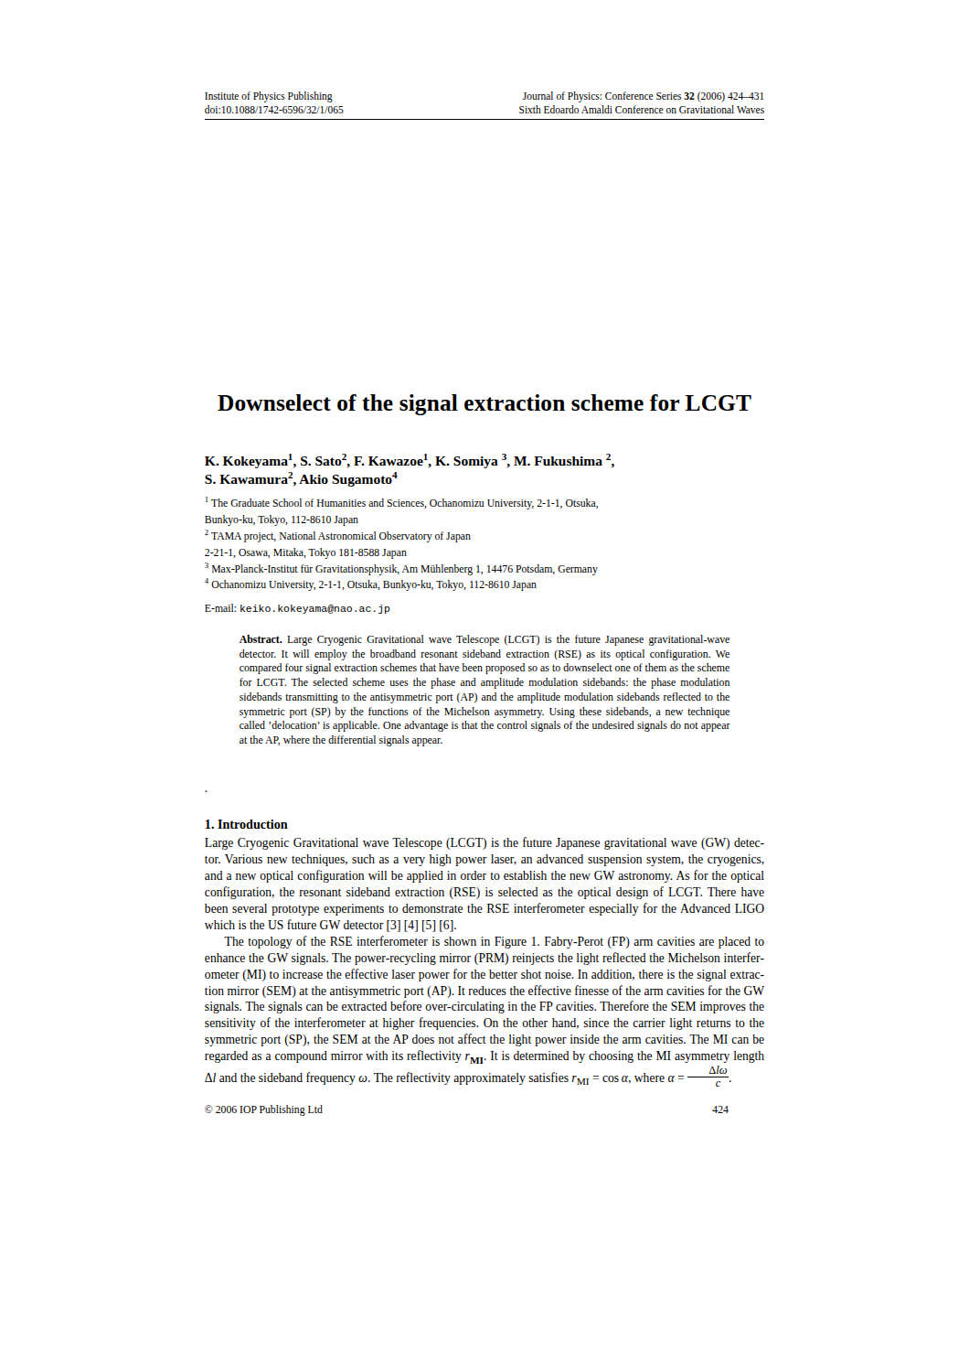| Institute of Physics Publishing | Journal of Physics: Conference Series 32 (2006) 424–431 |
| doi:10.1088/1742-6596/32/1/065 | Sixth Edoardo Amaldi Conference on Gravitational Waves |
Downselect of the signal extraction scheme for LCGT
K. Kokeyama1, S. Sato2, F. Kawazoe1, K. Somiya 3, M. Fukushima 2,
S. Kawamura2, Akio Sugamoto4
1 The Graduate School of Humanities and Sciences, Ochanomizu University, 2-1-1, Otsuka,
Bunkyo-ku, Tokyo, 112-8610 Japan
2 TAMA project, National Astronomical Observatory of Japan
2-21-1, Osawa, Mitaka, Tokyo 181-8588 Japan
3 Max-Planck-Institut für Gravitationsphysik, Am Mühlenberg 1, 14476 Potsdam, Germany
4 Ochanomizu University, 2-1-1, Otsuka, Bunkyo-ku, Tokyo, 112-8610 Japan
E-mail: keiko.kokeyama@nao.ac.jp
Abstract. Large Cryogenic Gravitational wave Telescope (LCGT) is the future Japanese gravitational-wave detector. It will employ the broadband resonant sideband extraction (RSE) as its optical configuration. We compared four signal extraction schemes that have been proposed so as to downselect one of them as the scheme for LCGT. The selected scheme uses the phase and amplitude modulation sidebands: the phase modulation sidebands transmitting to the antisymmetric port (AP) and the amplitude modulation sidebands reflected to the symmetric port (SP) by the functions of the Michelson asymmetry. Using these sidebands, a new technique called ’delocation’ is applicable. One advantage is that the control signals of the undesired signals do not appear at the AP, where the differential signals appear.
.
1. Introduction
Large Cryogenic Gravitational wave Telescope (LCGT) is the future Japanese gravitational wave (GW) detector. Various new techniques, such as a very high power laser, an advanced suspension system, the cryogenics, and a new optical configuration will be applied in order to establish the new GW astronomy. As for the optical configuration, the resonant sideband extraction (RSE) is selected as the optical design of LCGT. There have been several prototype experiments to demonstrate the RSE interferometer especially for the Advanced LIGO which is the US future GW detector [3] [4] [5] [6].
The topology of the RSE interferometer is shown in Figure 1. Fabry-Perot (FP) arm cavities are placed to enhance the GW signals. The power-recycling mirror (PRM) reinjects the light reflected the Michelson interferometer (MI) to increase the effective laser power for the better shot noise. In addition, there is the signal extraction mirror (SEM) at the antisymmetric port (AP). It reduces the effective finesse of the arm cavities for the GW signals. The signals can be extracted before over-circulating in the FP cavities. Therefore the SEM improves the sensitivity of the interferometer at higher frequencies. On the other hand, since the carrier light returns to the symmetric port (SP), the SEM at the AP does not affect the light power inside the arm cavities. The MI can be regarded as a compound mirror with its reflectivity rMI. It is determined by choosing the MI asymmetry length Δl and the sideband frequency ω. The reflectivity approximately satisfies rMI = cos α, where α = Δlω c.
| © 2006 IOP Publishing Ltd | 424 | |